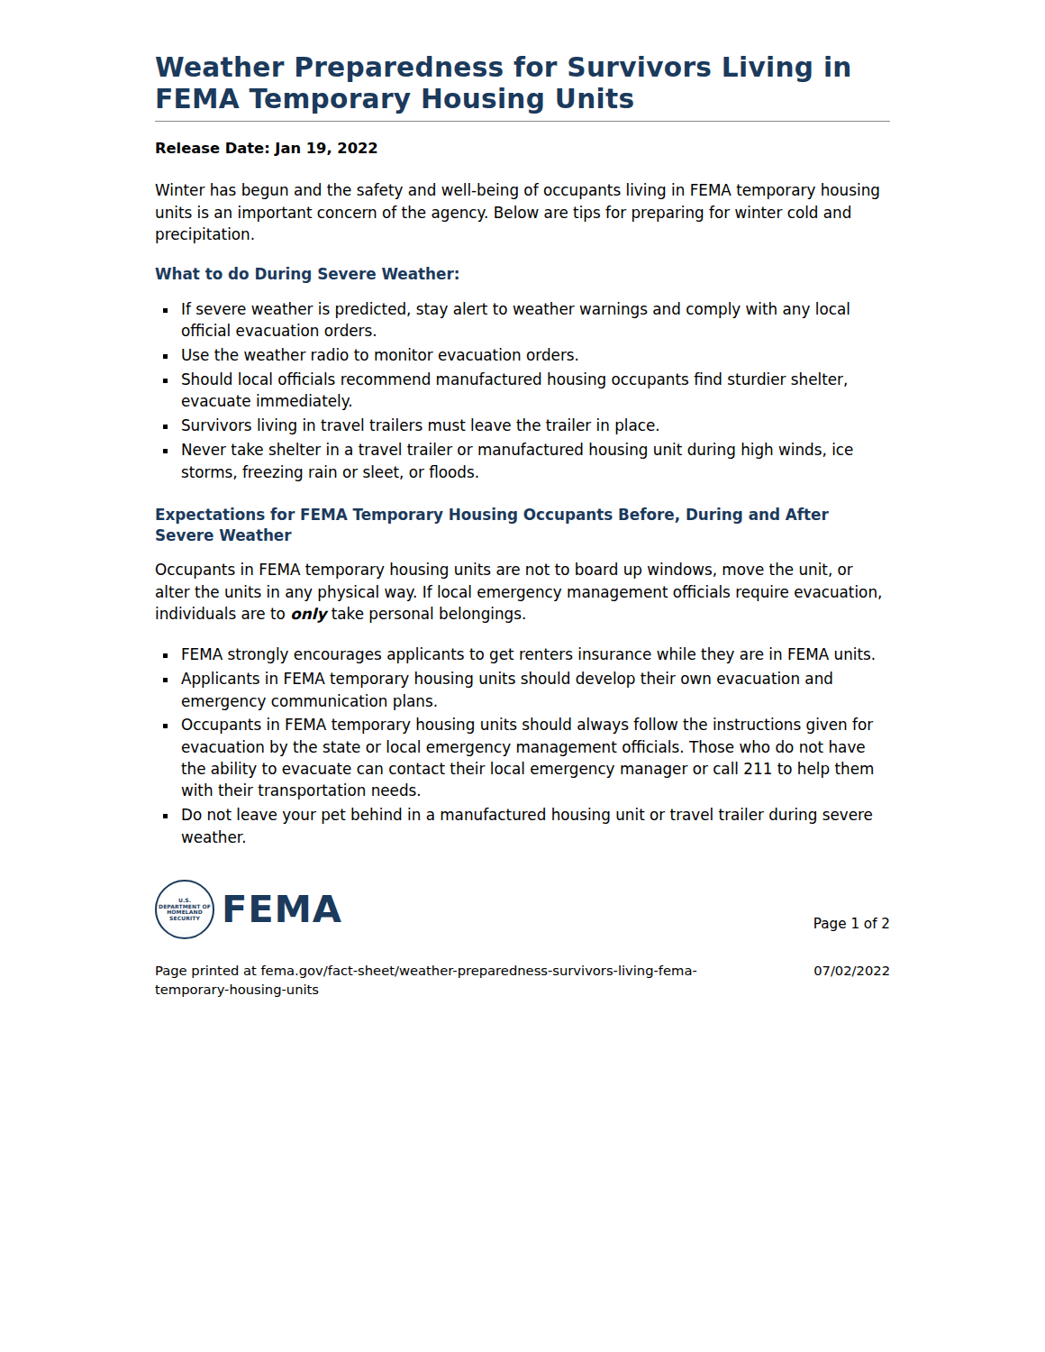Weather Preparedness for Survivors Living in FEMA Temporary Housing Units
Release Date: Jan 19, 2022
Winter has begun and the safety and well-being of occupants living in FEMA temporary housing units is an important concern of the agency. Below are tips for preparing for winter cold and precipitation.
What to do During Severe Weather:
If severe weather is predicted, stay alert to weather warnings and comply with any local official evacuation orders.
Use the weather radio to monitor evacuation orders.
Should local officials recommend manufactured housing occupants find sturdier shelter, evacuate immediately.
Survivors living in travel trailers must leave the trailer in place.
Never take shelter in a travel trailer or manufactured housing unit during high winds, ice storms, freezing rain or sleet, or floods.
Expectations for FEMA Temporary Housing Occupants Before, During and After Severe Weather
Occupants in FEMA temporary housing units are not to board up windows, move the unit, or alter the units in any physical way. If local emergency management officials require evacuation, individuals are to only take personal belongings.
FEMA strongly encourages applicants to get renters insurance while they are in FEMA units.
Applicants in FEMA temporary housing units should develop their own evacuation and emergency communication plans.
Occupants in FEMA temporary housing units should always follow the instructions given for evacuation by the state or local emergency management officials. Those who do not have the ability to evacuate can contact their local emergency manager or call 211 to help them with their transportation needs.
Do not leave your pet behind in a manufactured housing unit or travel trailer during severe weather.
U.S. DEPARTMENT OF HOMELAND SECURITY
FEMA
Page 1 of 2
Page printed at fema.gov/fact-sheet/weather-preparedness-survivors-living-fema-temporary-housing-units
07/02/2022